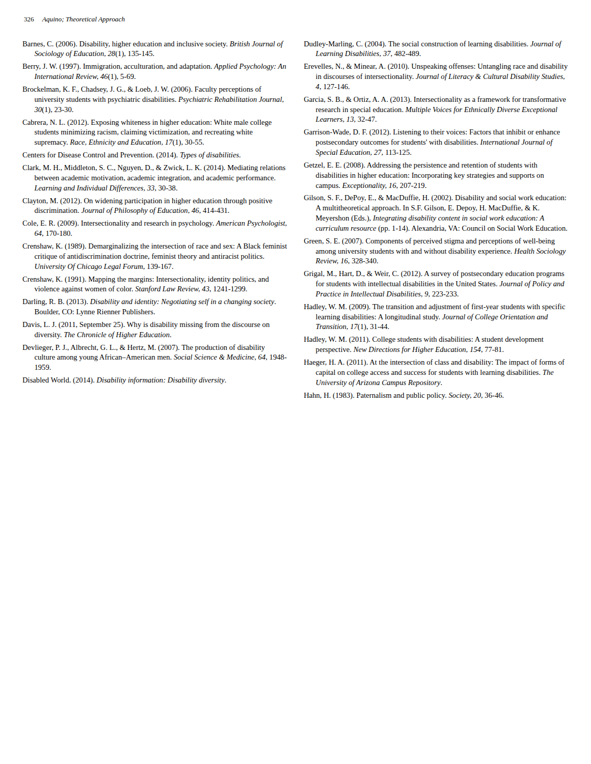326 Aquino; Theoretical Approach
Barnes, C. (2006). Disability, higher education and inclusive society. British Journal of Sociology of Education, 28(1), 135-145.
Berry, J. W. (1997). Immigration, acculturation, and adaptation. Applied Psychology: An International Review, 46(1), 5-69.
Brockelman, K. F., Chadsey, J. G., & Loeb, J. W. (2006). Faculty perceptions of university students with psychiatric disabilities. Psychiatric Rehabilitation Journal, 30(1), 23-30.
Cabrera, N. L. (2012). Exposing whiteness in higher education: White male college students minimizing racism, claiming victimization, and recreating white supremacy. Race, Ethnicity and Education, 17(1), 30-55.
Centers for Disease Control and Prevention. (2014). Types of disabilities.
Clark, M. H., Middleton, S. C., Nguyen, D., & Zwick, L. K. (2014). Mediating relations between academic motivation, academic integration, and academic performance. Learning and Individual Differences, 33, 30-38.
Clayton, M. (2012). On widening participation in higher education through positive discrimination. Journal of Philosophy of Education, 46, 414-431.
Cole, E. R. (2009). Intersectionality and research in psychology. American Psychologist, 64, 170-180.
Crenshaw, K. (1989). Demarginalizing the intersection of race and sex: A Black feminist critique of antidiscrimination doctrine, feminist theory and antiracist politics. University Of Chicago Legal Forum, 139-167.
Crenshaw, K. (1991). Mapping the margins: Intersectionality, identity politics, and violence against women of color. Stanford Law Review, 43, 1241-1299.
Darling, R. B. (2013). Disability and identity: Negotiating self in a changing society. Boulder, CO: Lynne Rienner Publishers.
Davis, L. J. (2011, September 25). Why is disability missing from the discourse on diversity. The Chronicle of Higher Education.
Devlieger, P. J., Albrecht, G. L., & Hertz, M. (2007). The production of disability culture among young African–American men. Social Science & Medicine, 64, 1948-1959.
Disabled World. (2014). Disability information: Disability diversity.
Dudley-Marling, C. (2004). The social construction of learning disabilities. Journal of Learning Disabilities, 37, 482-489.
Erevelles, N., & Minear, A. (2010). Unspeaking offenses: Untangling race and disability in discourses of intersectionality. Journal of Literacy & Cultural Disability Studies, 4, 127-146.
Garcia, S. B., & Ortiz, A. A. (2013). Intersectionality as a framework for transformative research in special education. Multiple Voices for Ethnically Diverse Exceptional Learners, 13, 32-47.
Garrison-Wade, D. F. (2012). Listening to their voices: Factors that inhibit or enhance postsecondary outcomes for students' with disabilities. International Journal of Special Education, 27, 113-125.
Getzel, E. E. (2008). Addressing the persistence and retention of students with disabilities in higher education: Incorporating key strategies and supports on campus. Exceptionality, 16, 207-219.
Gilson, S. F., DePoy, E., & MacDuffie, H. (2002). Disability and social work education: A multitheoretical approach. In S.F. Gilson, E. Depoy, H. MacDuffie, & K. Meyershon (Eds.), Integrating disability content in social work education: A curriculum resource (pp. 1-14). Alexandria, VA: Council on Social Work Education.
Green, S. E. (2007). Components of perceived stigma and perceptions of well-being among university students with and without disability experience. Health Sociology Review, 16, 328-340.
Grigal, M., Hart, D., & Weir, C. (2012). A survey of postsecondary education programs for students with intellectual disabilities in the United States. Journal of Policy and Practice in Intellectual Disabilities, 9, 223-233.
Hadley, W. M. (2009). The transition and adjustment of first-year students with specific learning disabilities: A longitudinal study. Journal of College Orientation and Transition, 17(1), 31-44.
Hadley, W. M. (2011). College students with disabilities: A student development perspective. New Directions for Higher Education, 154, 77-81.
Haeger, H. A. (2011). At the intersection of class and disability: The impact of forms of capital on college access and success for students with learning disabilities. The University of Arizona Campus Repository.
Hahn, H. (1983). Paternalism and public policy. Society, 20, 36-46.